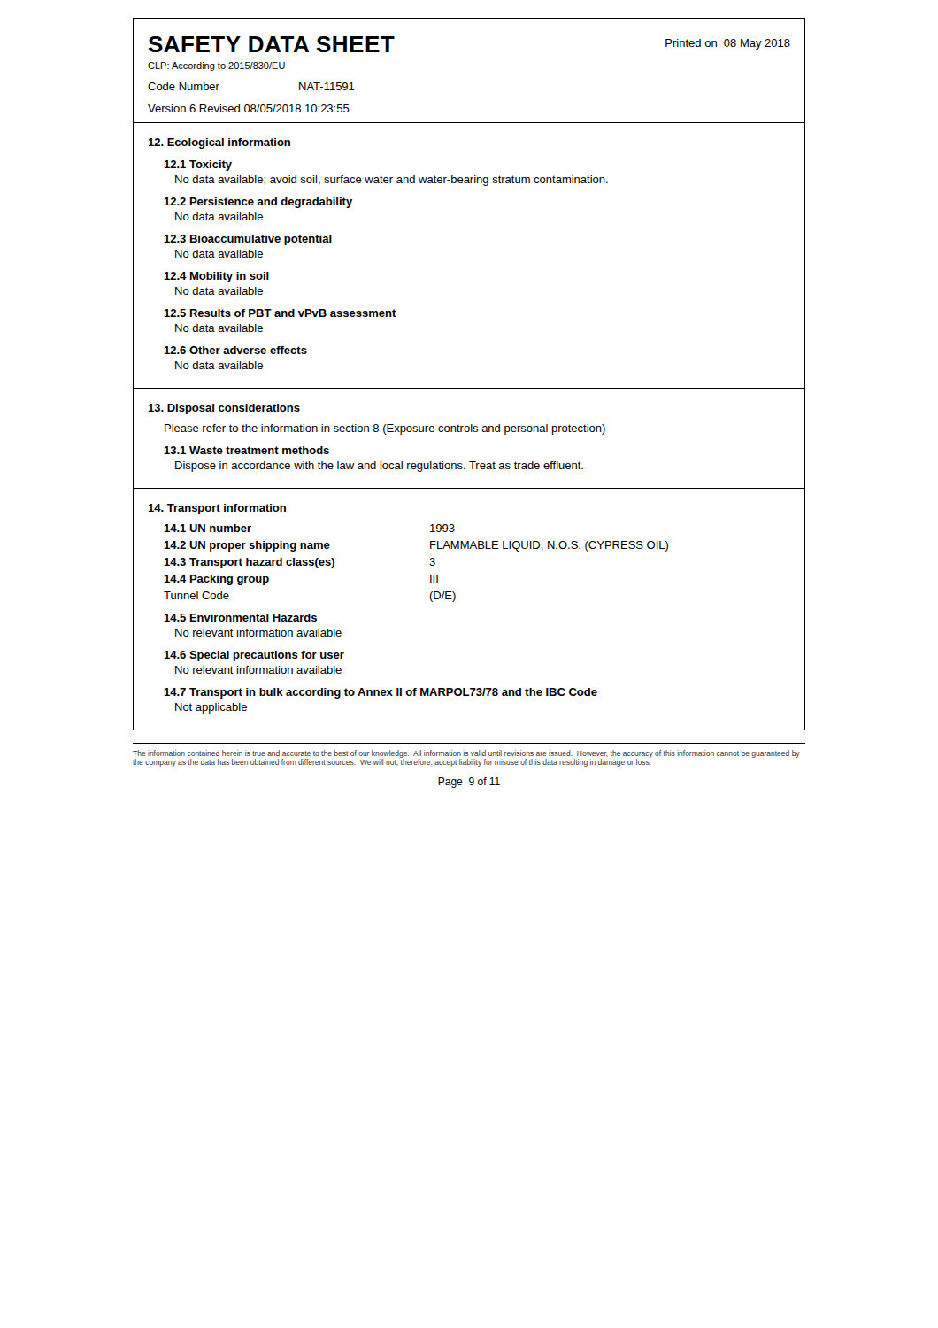SAFETY DATA SHEET
CLP: According to 2015/830/EU
Printed on 08 May 2018
Code Number NAT-11591
Version 6 Revised 08/05/2018 10:23:55
12. Ecological information
12.1 Toxicity
No data available; avoid soil, surface water and water-bearing stratum contamination.
12.2 Persistence and degradability
No data available
12.3 Bioaccumulative potential
No data available
12.4 Mobility in soil
No data available
12.5 Results of PBT and vPvB assessment
No data available
12.6 Other adverse effects
No data available
13. Disposal considerations
Please refer to the information in section 8 (Exposure controls and personal protection)
13.1 Waste treatment methods
Dispose in accordance with the law and local regulations. Treat as trade effluent.
14. Transport information
14.1 UN number
1993
14.2 UN proper shipping name
FLAMMABLE LIQUID, N.O.S. (CYPRESS OIL)
14.3 Transport hazard class(es)
3
14.4 Packing group
III
Tunnel Code
(D/E)
14.5 Environmental Hazards
No relevant information available
14.6 Special precautions for user
No relevant information available
14.7 Transport in bulk according to Annex II of MARPOL73/78 and the IBC Code
Not applicable
The information contained herein is true and accurate to the best of our knowledge. All information is valid until revisions are issued. However, the accuracy of this information cannot be guaranteed by the company as the data has been obtained from different sources. We will not, therefore, accept liability for misuse of this data resulting in damage or loss.
Page 9 of 11